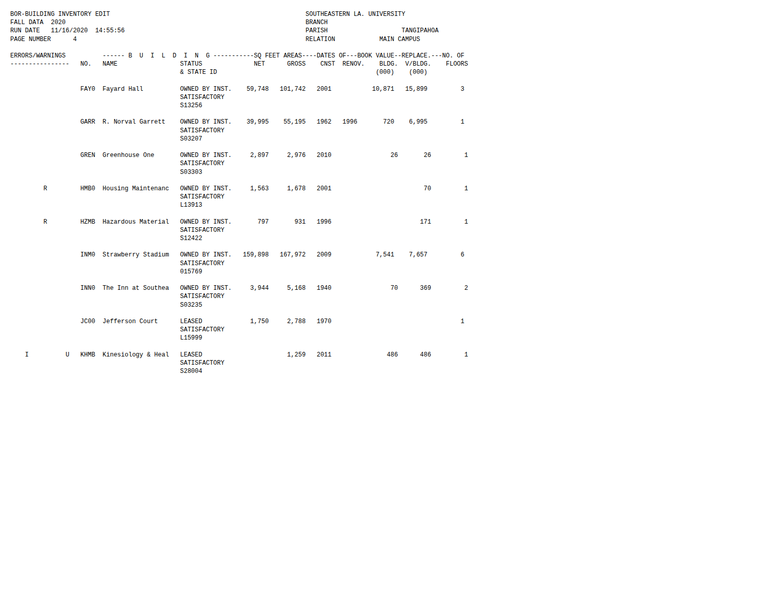BOR-BUILDING INVENTORY EDIT                                                     SOUTHEASTERN LA. UNIVERSITY
FALL DATA  2020                                                                 BRANCH
RUN DATE   11/16/2020  14:55:56                                                 PARISH                    TANGIPAHOA
PAGE NUMBER      4                                                              RELATION            MAIN CAMPUS

ERRORS/WARNINGS          ------ B  U  I  L  D  I  N  G -----------SQ FEET AREAS----DATES OF---BOOK VALUE--REPLACE.---NO. OF
----------------   NO.   NAME                 STATUS              NET      GROSS    CNST  RENOV.    BLDG.  V/BLDG.    FLOORS
                                              & STATE ID                                           (000)    (000)

                   FAY0  Fayard Hall          OWNED BY INST.    59,748   101,742   2001           10,871   15,899         3
                                              SATISFACTORY
                                              S13256

                   GARR  R. Norval Garrett    OWNED BY INST.    39,995    55,195   1962   1996       720    6,995         1
                                              SATISFACTORY
                                              S03207

                   GREN  Greenhouse One       OWNED BY INST.     2,897     2,976   2010                26       26         1
                                              SATISFACTORY
                                              S03303

         R         HMB0  Housing Maintenanc   OWNED BY INST.     1,563     1,678   2001                         70         1
                                              SATISFACTORY
                                              L13913

         R         HZMB  Hazardous Material   OWNED BY INST.       797       931   1996                        171         1
                                              SATISFACTORY
                                              S12422

                   INM0  Strawberry Stadium   OWNED BY INST.   159,898   167,972   2009            7,541    7,657         6
                                              SATISFACTORY
                                              015769

                   INN0  The Inn at Southea   OWNED BY INST.     3,944     5,168   1940                70      369         2
                                              SATISFACTORY
                                              S03235

                   JC00  Jefferson Court      LEASED             1,750     2,788   1970                                   1
                                              SATISFACTORY
                                              L15999

    I          U   KHMB  Kinesiology & Heal   LEASED                       1,259   2011               486      486         1
                                              SATISFACTORY
                                              S28004